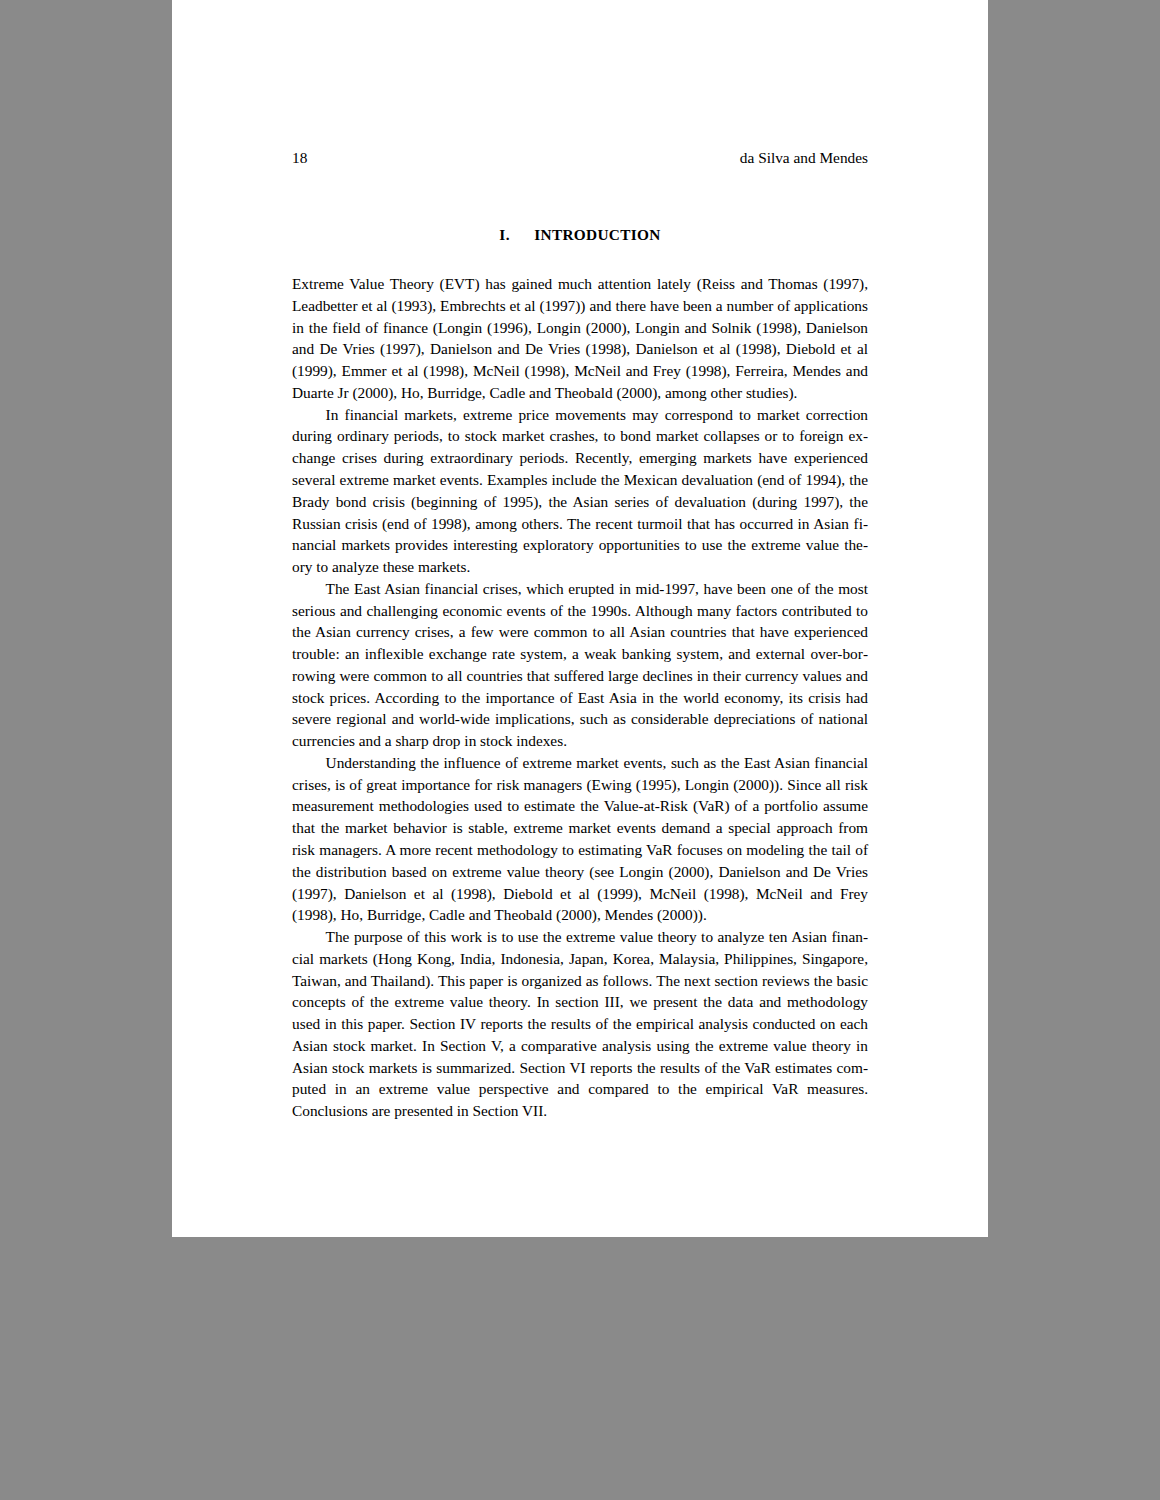18 da Silva and Mendes
I. INTRODUCTION
Extreme Value Theory (EVT) has gained much attention lately (Reiss and Thomas (1997), Leadbetter et al (1993), Embrechts et al (1997)) and there have been a number of applications in the field of finance (Longin (1996), Longin (2000), Longin and Solnik (1998), Danielson and De Vries (1997), Danielson and De Vries (1998), Danielson et al (1998), Diebold et al (1999), Emmer et al (1998), McNeil (1998), McNeil and Frey (1998), Ferreira, Mendes and Duarte Jr (2000), Ho, Burridge, Cadle and Theobald (2000), among other studies).
In financial markets, extreme price movements may correspond to market correction during ordinary periods, to stock market crashes, to bond market collapses or to foreign exchange crises during extraordinary periods. Recently, emerging markets have experienced several extreme market events. Examples include the Mexican devaluation (end of 1994), the Brady bond crisis (beginning of 1995), the Asian series of devaluation (during 1997), the Russian crisis (end of 1998), among others. The recent turmoil that has occurred in Asian financial markets provides interesting exploratory opportunities to use the extreme value theory to analyze these markets.
The East Asian financial crises, which erupted in mid-1997, have been one of the most serious and challenging economic events of the 1990s. Although many factors contributed to the Asian currency crises, a few were common to all Asian countries that have experienced trouble: an inflexible exchange rate system, a weak banking system, and external over-borrowing were common to all countries that suffered large declines in their currency values and stock prices. According to the importance of East Asia in the world economy, its crisis had severe regional and world-wide implications, such as considerable depreciations of national currencies and a sharp drop in stock indexes.
Understanding the influence of extreme market events, such as the East Asian financial crises, is of great importance for risk managers (Ewing (1995), Longin (2000)). Since all risk measurement methodologies used to estimate the Value-at-Risk (VaR) of a portfolio assume that the market behavior is stable, extreme market events demand a special approach from risk managers. A more recent methodology to estimating VaR focuses on modeling the tail of the distribution based on extreme value theory (see Longin (2000), Danielson and De Vries (1997), Danielson et al (1998), Diebold et al (1999), McNeil (1998), McNeil and Frey (1998), Ho, Burridge, Cadle and Theobald (2000), Mendes (2000)).
The purpose of this work is to use the extreme value theory to analyze ten Asian financial markets (Hong Kong, India, Indonesia, Japan, Korea, Malaysia, Philippines, Singapore, Taiwan, and Thailand). This paper is organized as follows. The next section reviews the basic concepts of the extreme value theory. In section III, we present the data and methodology used in this paper. Section IV reports the results of the empirical analysis conducted on each Asian stock market. In Section V, a comparative analysis using the extreme value theory in Asian stock markets is summarized. Section VI reports the results of the VaR estimates computed in an extreme value perspective and compared to the empirical VaR measures. Conclusions are presented in Section VII.